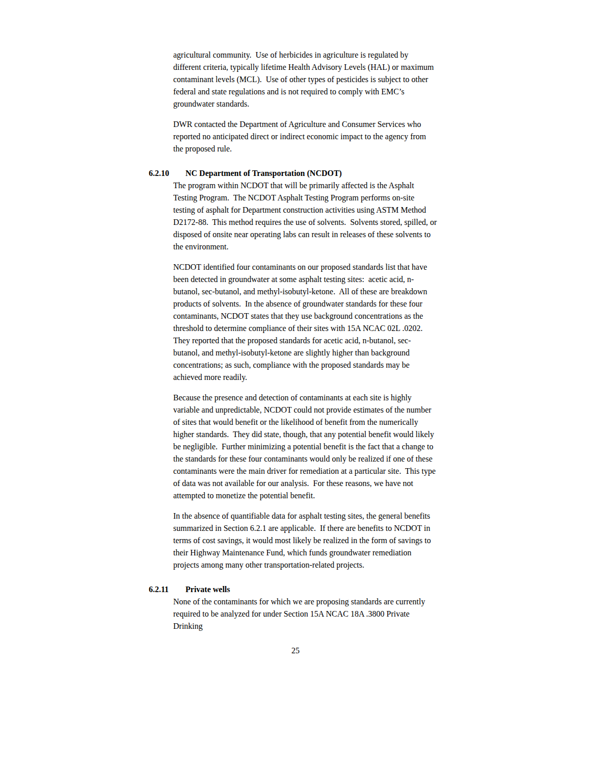agricultural community. Use of herbicides in agriculture is regulated by different criteria, typically lifetime Health Advisory Levels (HAL) or maximum contaminant levels (MCL). Use of other types of pesticides is subject to other federal and state regulations and is not required to comply with EMC’s groundwater standards.
DWR contacted the Department of Agriculture and Consumer Services who reported no anticipated direct or indirect economic impact to the agency from the proposed rule.
6.2.10 NC Department of Transportation (NCDOT)
The program within NCDOT that will be primarily affected is the Asphalt Testing Program. The NCDOT Asphalt Testing Program performs on-site testing of asphalt for Department construction activities using ASTM Method D2172-88. This method requires the use of solvents. Solvents stored, spilled, or disposed of onsite near operating labs can result in releases of these solvents to the environment.
NCDOT identified four contaminants on our proposed standards list that have been detected in groundwater at some asphalt testing sites: acetic acid, n-butanol, sec-butanol, and methyl-isobutyl-ketone. All of these are breakdown products of solvents. In the absence of groundwater standards for these four contaminants, NCDOT states that they use background concentrations as the threshold to determine compliance of their sites with 15A NCAC 02L .0202. They reported that the proposed standards for acetic acid, n-butanol, sec-butanol, and methyl-isobutyl-ketone are slightly higher than background concentrations; as such, compliance with the proposed standards may be achieved more readily.
Because the presence and detection of contaminants at each site is highly variable and unpredictable, NCDOT could not provide estimates of the number of sites that would benefit or the likelihood of benefit from the numerically higher standards. They did state, though, that any potential benefit would likely be negligible. Further minimizing a potential benefit is the fact that a change to the standards for these four contaminants would only be realized if one of these contaminants were the main driver for remediation at a particular site. This type of data was not available for our analysis. For these reasons, we have not attempted to monetize the potential benefit.
In the absence of quantifiable data for asphalt testing sites, the general benefits summarized in Section 6.2.1 are applicable. If there are benefits to NCDOT in terms of cost savings, it would most likely be realized in the form of savings to their Highway Maintenance Fund, which funds groundwater remediation projects among many other transportation-related projects.
6.2.11 Private wells
None of the contaminants for which we are proposing standards are currently required to be analyzed for under Section 15A NCAC 18A .3800 Private Drinking
25